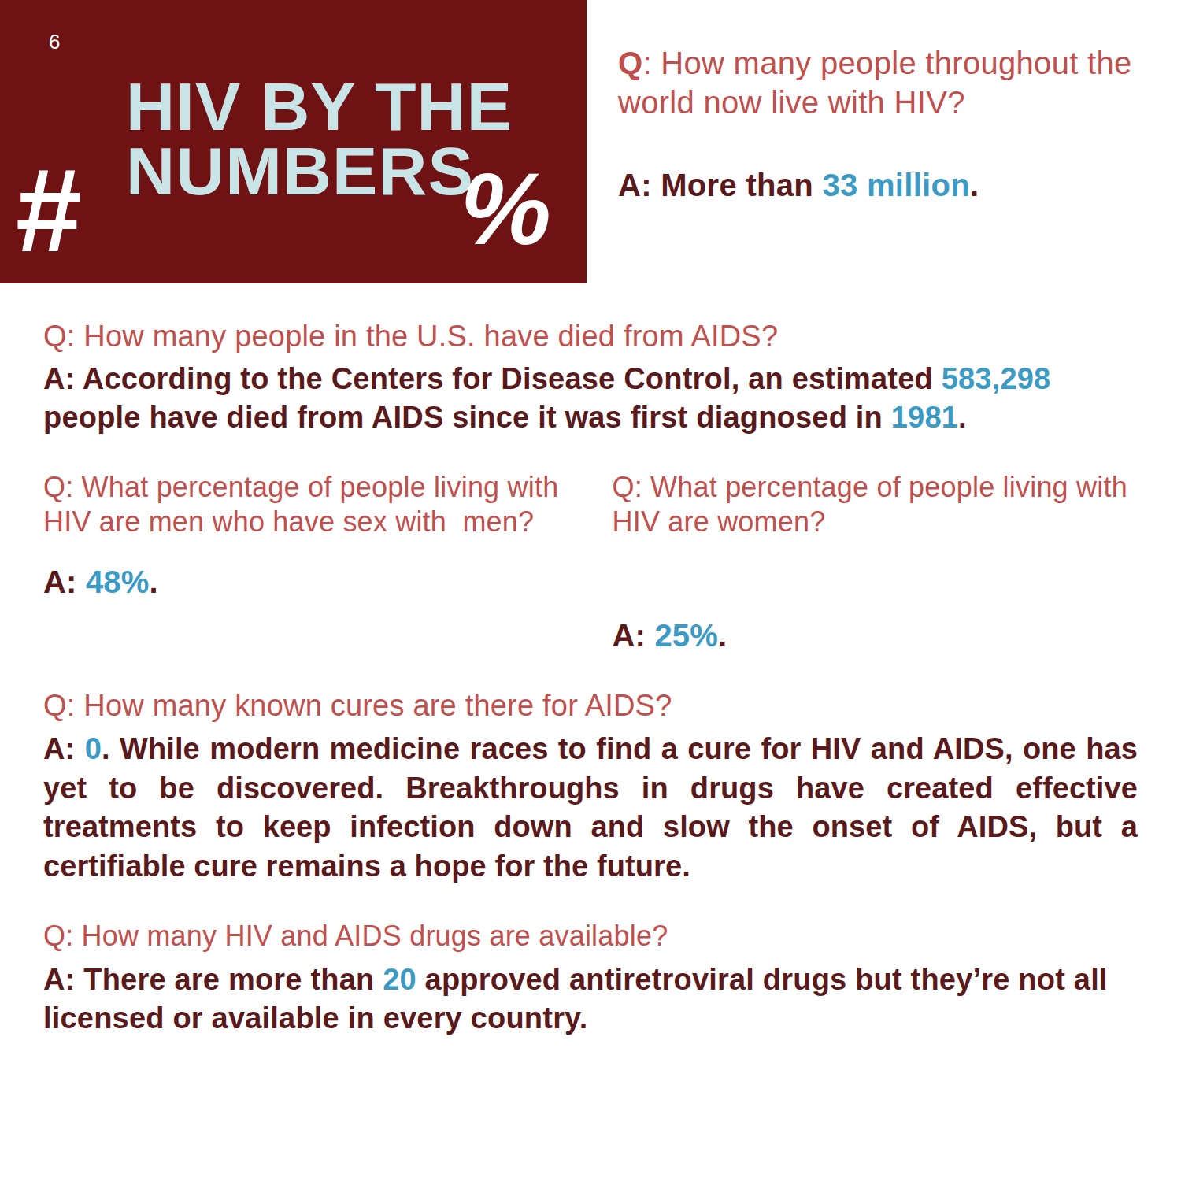6
HIV BY THE NUMBERS
# %
Q: How many people throughout the world now live with HIV?
A: More than 33 million.
Q: How many people in the U.S. have died from AIDS?
A: According to the Centers for Disease Control, an estimated 583,298 people have died from AIDS since it was first diagnosed in 1981.
Q: What percentage of people living with HIV are men who have sex with men?
A: 48%.
Q: What percentage of people living with HIV are women?
A: 25%.
Q: How many known cures are there for AIDS?
A: 0. While modern medicine races to find a cure for HIV and AIDS, one has yet to be discovered. Breakthroughs in drugs have created effective treatments to keep infection down and slow the onset of AIDS, but a certifiable cure remains a hope for the future.
Q: How many HIV and AIDS drugs are available?
A: There are more than 20 approved antiretroviral drugs but they’re not all licensed or available in every country.